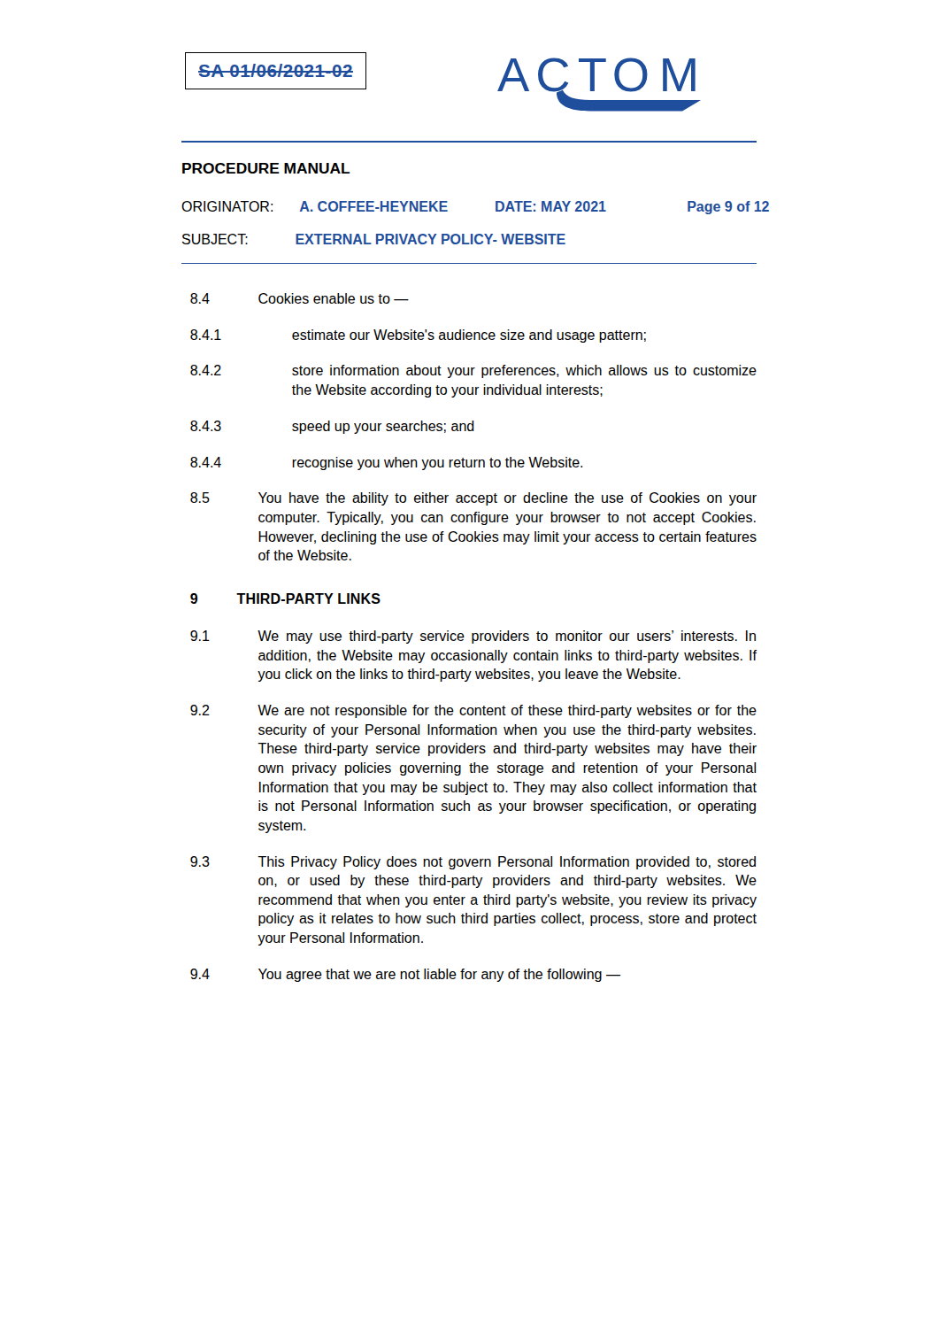SA 01/06/2021-02
A C T O M
PROCEDURE MANUAL
ORIGINATOR: A. COFFEE-HEYNEKE DATE: MAY 2021 Page 9 of 12
SUBJECT: EXTERNAL PRIVACY POLICY- WEBSITE
8.4
Cookies enable us to —
8.4.1
estimate our Website's audience size and usage pattern;
8.4.2
store information about your preferences, which allows us to customize the Website according to your individual interests;
8.4.3
speed up your searches; and
8.4.4
recognise you when you return to the Website.
8.5
You have the ability to either accept or decline the use of Cookies on your computer. Typically, you can configure your browser to not accept Cookies. However, declining the use of Cookies may limit your access to certain features of the Website.
9
THIRD-PARTY LINKS
9.1
We may use third-party service providers to monitor our users’ interests. In addition, the Website may occasionally contain links to third-party websites. If you click on the links to third-party websites, you leave the Website.
9.2
We are not responsible for the content of these third-party websites or for the security of your Personal Information when you use the third-party websites. These third-party service providers and third-party websites may have their own privacy policies governing the storage and retention of your Personal Information that you may be subject to. They may also collect information that is not Personal Information such as your browser specification, or operating system.
9.3
This Privacy Policy does not govern Personal Information provided to, stored on, or used by these third-party providers and third-party websites. We recommend that when you enter a third party's website, you review its privacy policy as it relates to how such third parties collect, process, store and protect your Personal Information.
9.4
You agree that we are not liable for any of the following —